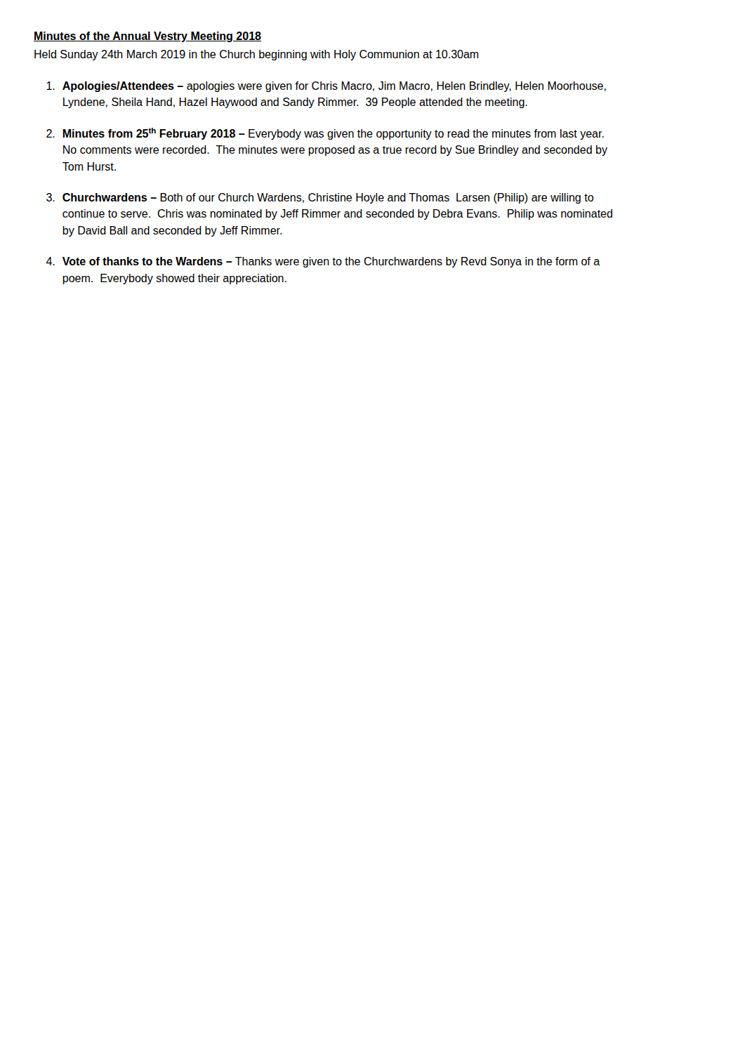Minutes of the Annual Vestry Meeting 2018
Held Sunday 24th March 2019 in the Church beginning with Holy Communion at 10.30am
Apologies/Attendees – apologies were given for Chris Macro, Jim Macro, Helen Brindley, Helen Moorhouse, Lyndene, Sheila Hand, Hazel Haywood and Sandy Rimmer. 39 People attended the meeting.
Minutes from 25th February 2018 – Everybody was given the opportunity to read the minutes from last year. No comments were recorded. The minutes were proposed as a true record by Sue Brindley and seconded by Tom Hurst.
Churchwardens – Both of our Church Wardens, Christine Hoyle and Thomas Larsen (Philip) are willing to continue to serve. Chris was nominated by Jeff Rimmer and seconded by Debra Evans. Philip was nominated by David Ball and seconded by Jeff Rimmer.
Vote of thanks to the Wardens – Thanks were given to the Churchwardens by Revd Sonya in the form of a poem. Everybody showed their appreciation.